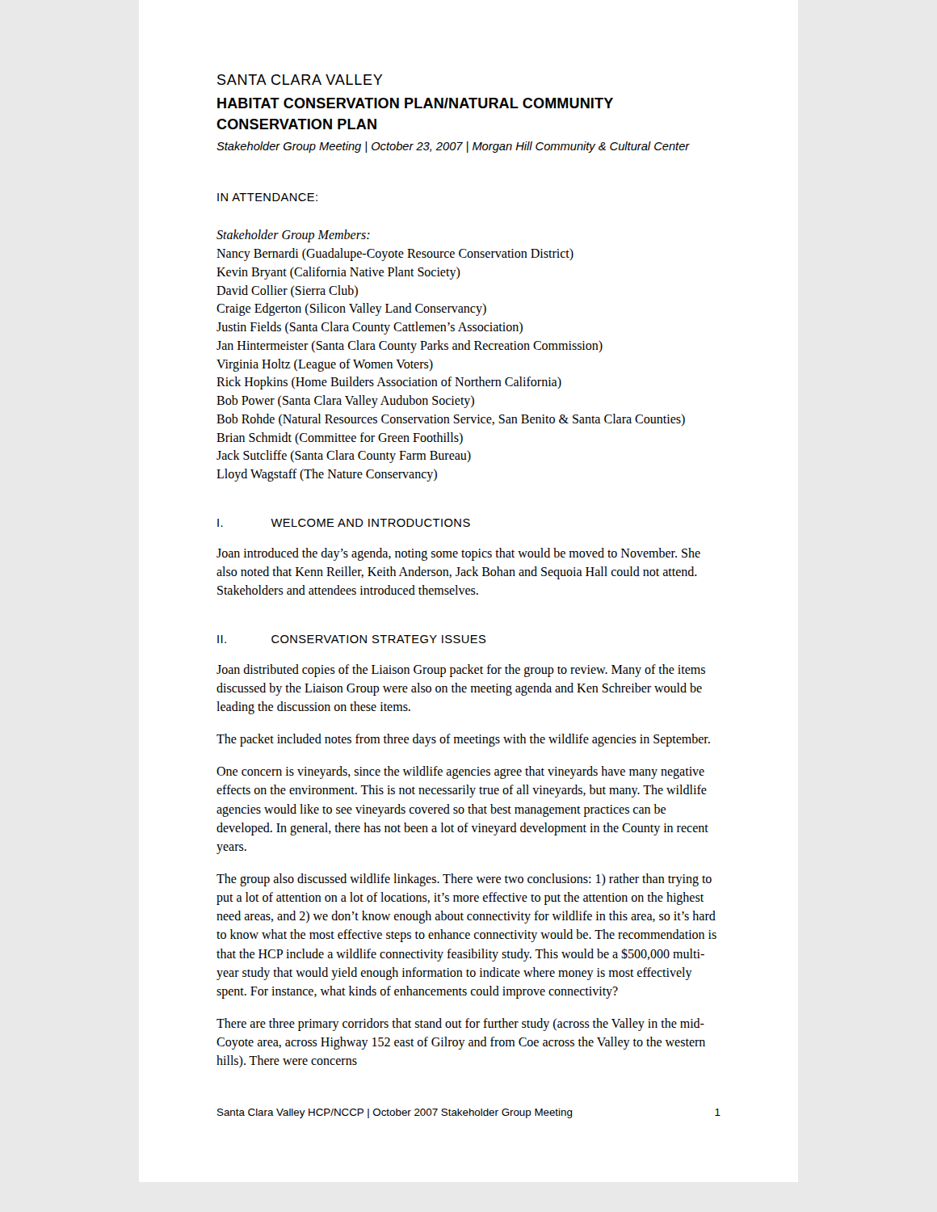SANTA CLARA VALLEY
HABITAT CONSERVATION PLAN/NATURAL COMMUNITY CONSERVATION PLAN
Stakeholder Group Meeting | October 23, 2007 | Morgan Hill Community & Cultural Center
IN ATTENDANCE:
Stakeholder Group Members:
Nancy Bernardi (Guadalupe-Coyote Resource Conservation District)
Kevin Bryant (California Native Plant Society)
David Collier (Sierra Club)
Craige Edgerton (Silicon Valley Land Conservancy)
Justin Fields (Santa Clara County Cattlemen’s Association)
Jan Hintermeister (Santa Clara County Parks and Recreation Commission)
Virginia Holtz (League of Women Voters)
Rick Hopkins (Home Builders Association of Northern California)
Bob Power (Santa Clara Valley Audubon Society)
Bob Rohde (Natural Resources Conservation Service, San Benito & Santa Clara Counties)
Brian Schmidt (Committee for Green Foothills)
Jack Sutcliffe (Santa Clara County Farm Bureau)
Lloyd Wagstaff (The Nature Conservancy)
I. WELCOME AND INTRODUCTIONS
Joan introduced the day’s agenda, noting some topics that would be moved to November. She also noted that Kenn Reiller, Keith Anderson, Jack Bohan and Sequoia Hall could not attend. Stakeholders and attendees introduced themselves.
II. CONSERVATION STRATEGY ISSUES
Joan distributed copies of the Liaison Group packet for the group to review. Many of the items discussed by the Liaison Group were also on the meeting agenda and Ken Schreiber would be leading the discussion on these items.
The packet included notes from three days of meetings with the wildlife agencies in September.
One concern is vineyards, since the wildlife agencies agree that vineyards have many negative effects on the environment. This is not necessarily true of all vineyards, but many. The wildlife agencies would like to see vineyards covered so that best management practices can be developed. In general, there has not been a lot of vineyard development in the County in recent years.
The group also discussed wildlife linkages. There were two conclusions: 1) rather than trying to put a lot of attention on a lot of locations, it’s more effective to put the attention on the highest need areas, and 2) we don’t know enough about connectivity for wildlife in this area, so it’s hard to know what the most effective steps to enhance connectivity would be. The recommendation is that the HCP include a wildlife connectivity feasibility study. This would be a $500,000 multi-year study that would yield enough information to indicate where money is most effectively spent. For instance, what kinds of enhancements could improve connectivity?
There are three primary corridors that stand out for further study (across the Valley in the mid-Coyote area, across Highway 152 east of Gilroy and from Coe across the Valley to the western hills). There were concerns
Santa Clara Valley HCP/NCCP | October 2007 Stakeholder Group Meeting 1